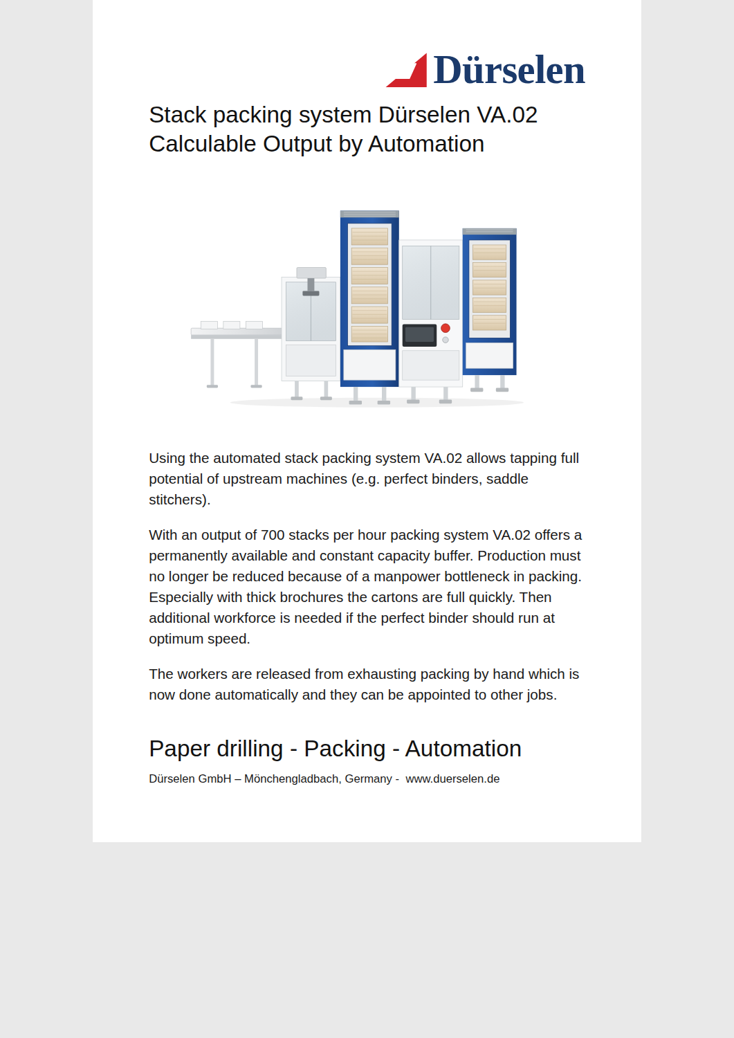Dürselen
Stack packing system Dürselen VA.02
Calculable Output by Automation
Using the automated stack packing system VA.02 allows tapping full potential of upstream machines (e.g. perfect binders, saddle stitchers).
With an output of 700 stacks per hour packing system VA.02 offers a permanently available and constant capacity buffer. Production must no longer be reduced because of a manpower bottleneck in packing. Especially with thick brochures the cartons are full quickly. Then additional workforce is needed if the perfect binder should run at optimum speed.
The workers are released from exhausting packing by hand which is now done automatically and they can be appointed to other jobs.
Paper drilling - Packing - Automation
Dürselen GmbH – Mönchengladbach, Germany - www.duerselen.de